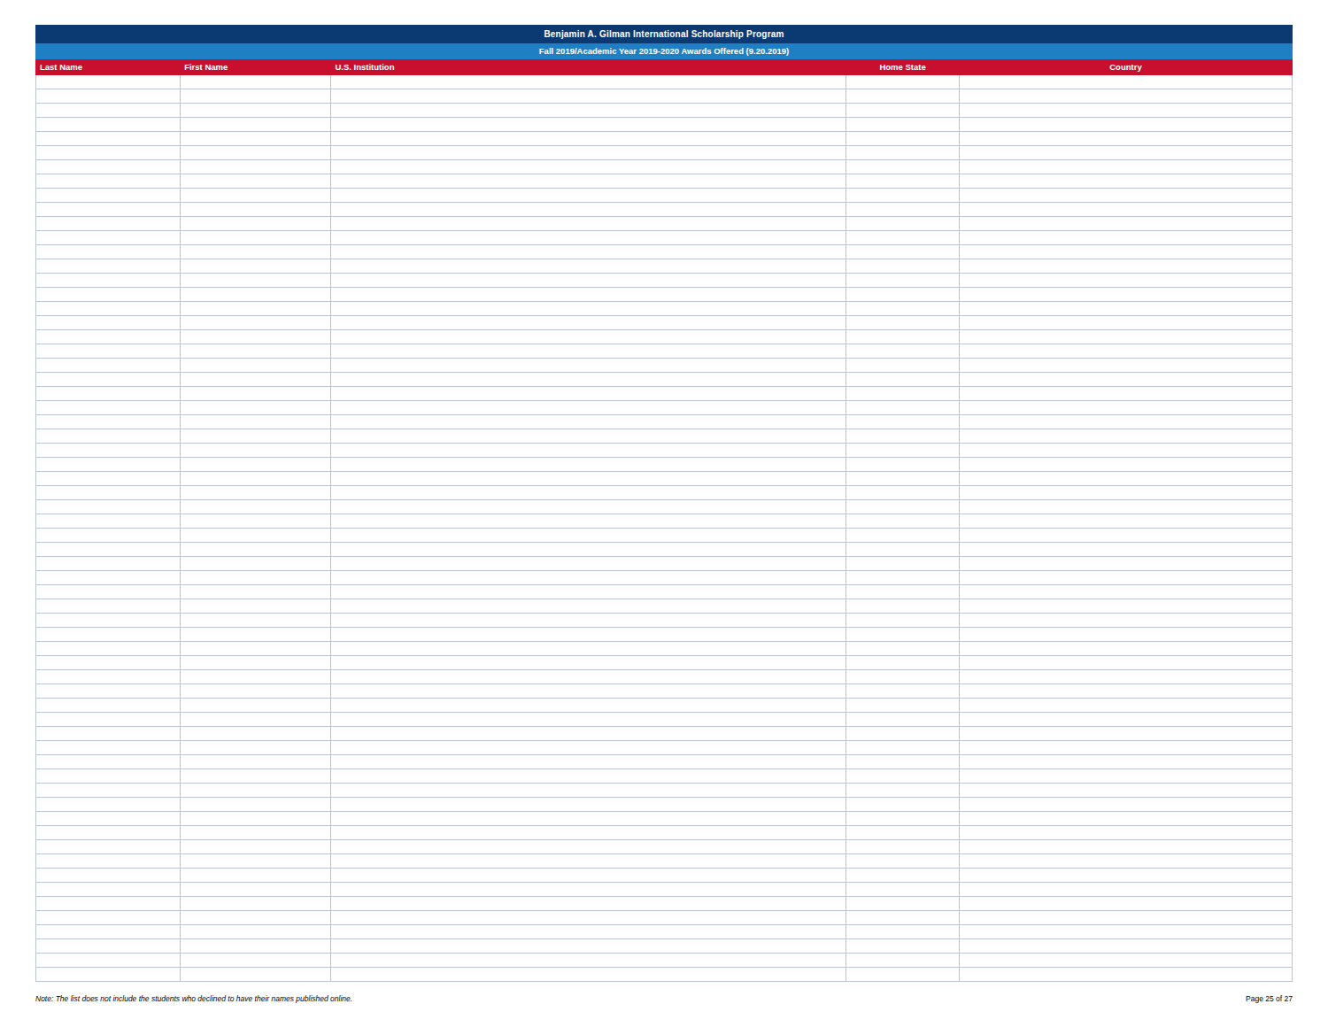| Benjamin A. Gilman International Scholarship Program |
| --- |
| Fall 2019/Academic Year 2019-2020 Awards Offered (9.20.2019) |
| Last Name | First Name | U.S. Institution | Home State | Country |
Note: The list does not include the students who declined to have their names published online.
Page 25 of 27